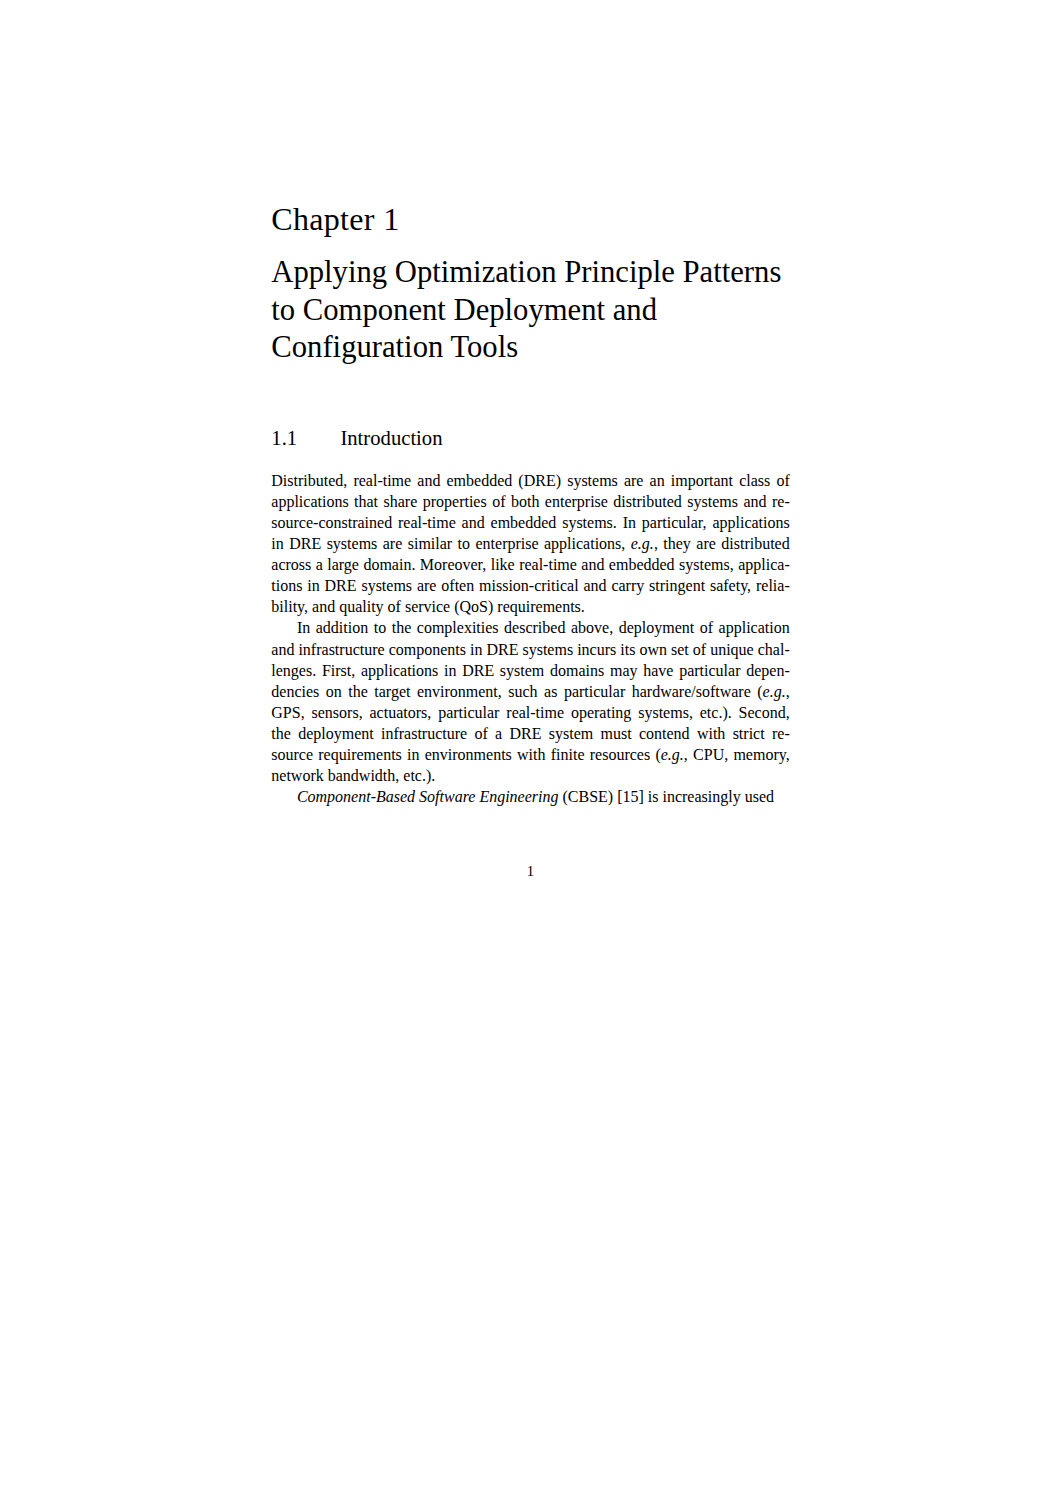Chapter 1
Applying Optimization Principle Patterns to Component Deployment and Configuration Tools
1.1 Introduction
Distributed, real-time and embedded (DRE) systems are an important class of applications that share properties of both enterprise distributed systems and resource-constrained real-time and embedded systems. In particular, applications in DRE systems are similar to enterprise applications, e.g., they are distributed across a large domain. Moreover, like real-time and embedded systems, applications in DRE systems are often mission-critical and carry stringent safety, reliability, and quality of service (QoS) requirements.
In addition to the complexities described above, deployment of application and infrastructure components in DRE systems incurs its own set of unique challenges. First, applications in DRE system domains may have particular dependencies on the target environment, such as particular hardware/software (e.g., GPS, sensors, actuators, particular real-time operating systems, etc.). Second, the deployment infrastructure of a DRE system must contend with strict resource requirements in environments with finite resources (e.g., CPU, memory, network bandwidth, etc.).
Component-Based Software Engineering (CBSE) [15] is increasingly used
1